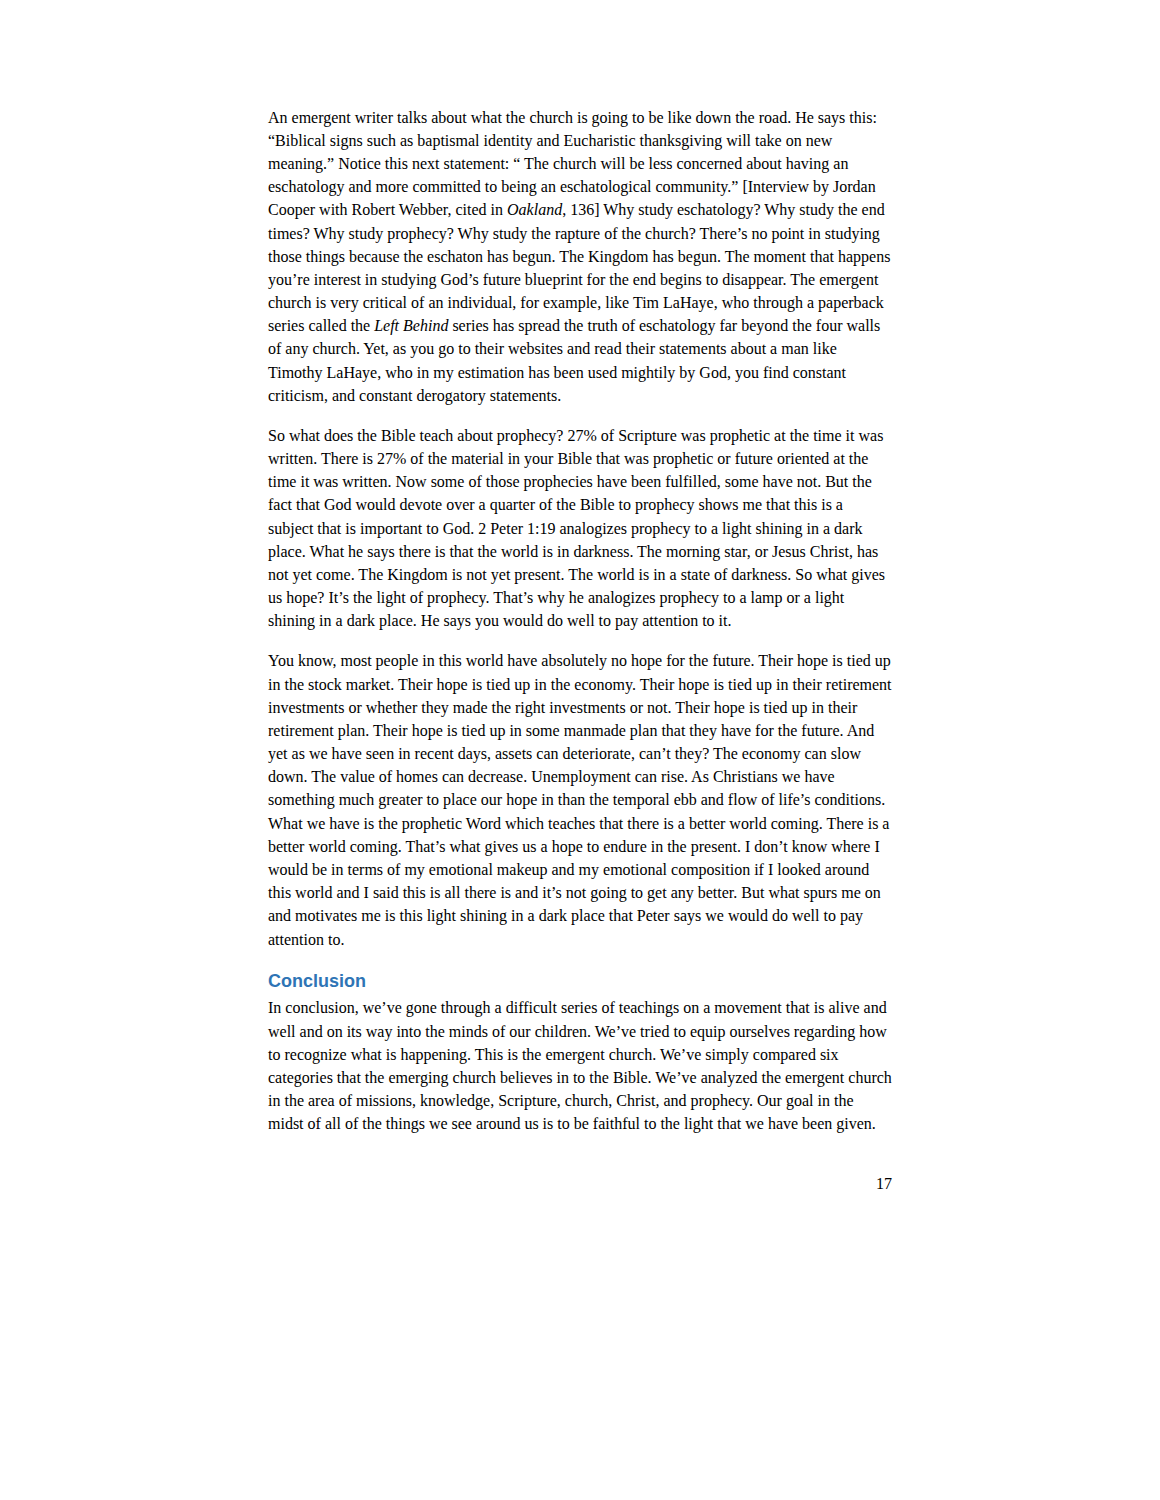An emergent writer talks about what the church is going to be like down the road. He says this: “Biblical signs such as baptismal identity and Eucharistic thanksgiving will take on new meaning.” Notice this next statement: “ The church will be less concerned about having an eschatology and more committed to being an eschatological community.” [Interview by Jordan Cooper with Robert Webber, cited in Oakland, 136] Why study eschatology? Why study the end times? Why study prophecy? Why study the rapture of the church? There’s no point in studying those things because the eschaton has begun. The Kingdom has begun. The moment that happens you’re interest in studying God’s future blueprint for the end begins to disappear. The emergent church is very critical of an individual, for example, like Tim LaHaye, who through a paperback series called the Left Behind series has spread the truth of eschatology far beyond the four walls of any church. Yet, as you go to their websites and read their statements about a man like Timothy LaHaye, who in my estimation has been used mightily by God, you find constant criticism, and constant derogatory statements.
So what does the Bible teach about prophecy? 27% of Scripture was prophetic at the time it was written. There is 27% of the material in your Bible that was prophetic or future oriented at the time it was written. Now some of those prophecies have been fulfilled, some have not. But the fact that God would devote over a quarter of the Bible to prophecy shows me that this is a subject that is important to God. 2 Peter 1:19 analogizes prophecy to a light shining in a dark place. What he says there is that the world is in darkness. The morning star, or Jesus Christ, has not yet come. The Kingdom is not yet present. The world is in a state of darkness. So what gives us hope? It’s the light of prophecy. That’s why he analogizes prophecy to a lamp or a light shining in a dark place. He says you would do well to pay attention to it.
You know, most people in this world have absolutely no hope for the future. Their hope is tied up in the stock market. Their hope is tied up in the economy. Their hope is tied up in their retirement investments or whether they made the right investments or not. Their hope is tied up in their retirement plan. Their hope is tied up in some manmade plan that they have for the future. And yet as we have seen in recent days, assets can deteriorate, can’t they? The economy can slow down. The value of homes can decrease. Unemployment can rise. As Christians we have something much greater to place our hope in than the temporal ebb and flow of life’s conditions. What we have is the prophetic Word which teaches that there is a better world coming. There is a better world coming. That’s what gives us a hope to endure in the present. I don’t know where I would be in terms of my emotional makeup and my emotional composition if I looked around this world and I said this is all there is and it’s not going to get any better. But what spurs me on and motivates me is this light shining in a dark place that Peter says we would do well to pay attention to.
Conclusion
In conclusion, we’ve gone through a difficult series of teachings on a movement that is alive and well and on its way into the minds of our children. We’ve tried to equip ourselves regarding how to recognize what is happening. This is the emergent church. We’ve simply compared six categories that the emerging church believes in to the Bible. We’ve analyzed the emergent church in the area of missions, knowledge, Scripture, church, Christ, and prophecy. Our goal in the midst of all of the things we see around us is to be faithful to the light that we have been given.
17